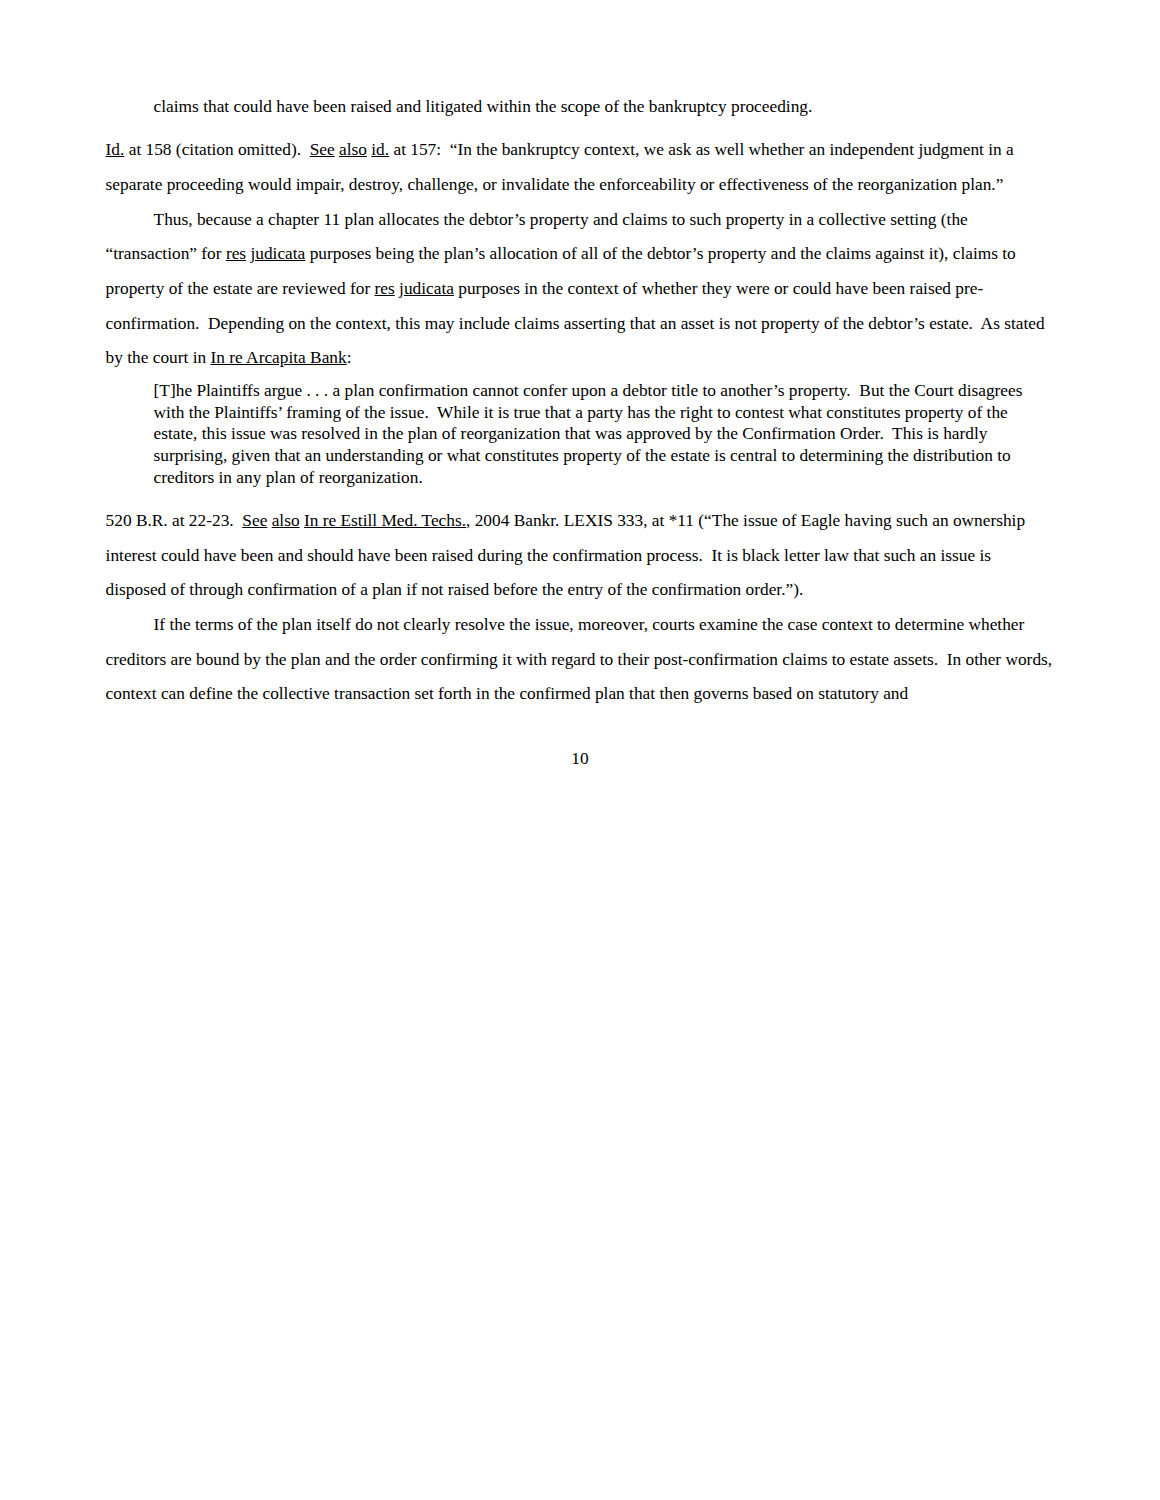claims that could have been raised and litigated within the scope of the bankruptcy proceeding.
Id. at 158 (citation omitted). See also id. at 157: “In the bankruptcy context, we ask as well whether an independent judgment in a separate proceeding would impair, destroy, challenge, or invalidate the enforceability or effectiveness of the reorganization plan.”
Thus, because a chapter 11 plan allocates the debtor’s property and claims to such property in a collective setting (the “transaction” for res judicata purposes being the plan’s allocation of all of the debtor’s property and the claims against it), claims to property of the estate are reviewed for res judicata purposes in the context of whether they were or could have been raised pre-confirmation. Depending on the context, this may include claims asserting that an asset is not property of the debtor’s estate. As stated by the court in In re Arcapita Bank:
[T]he Plaintiffs argue . . . a plan confirmation cannot confer upon a debtor title to another’s property. But the Court disagrees with the Plaintiffs’ framing of the issue. While it is true that a party has the right to contest what constitutes property of the estate, this issue was resolved in the plan of reorganization that was approved by the Confirmation Order. This is hardly surprising, given that an understanding or what constitutes property of the estate is central to determining the distribution to creditors in any plan of reorganization.
520 B.R. at 22-23. See also In re Estill Med. Techs., 2004 Bankr. LEXIS 333, at *11 (“The issue of Eagle having such an ownership interest could have been and should have been raised during the confirmation process. It is black letter law that such an issue is disposed of through confirmation of a plan if not raised before the entry of the confirmation order.”).
If the terms of the plan itself do not clearly resolve the issue, moreover, courts examine the case context to determine whether creditors are bound by the plan and the order confirming it with regard to their post-confirmation claims to estate assets. In other words, context can define the collective transaction set forth in the confirmed plan that then governs based on statutory and
10